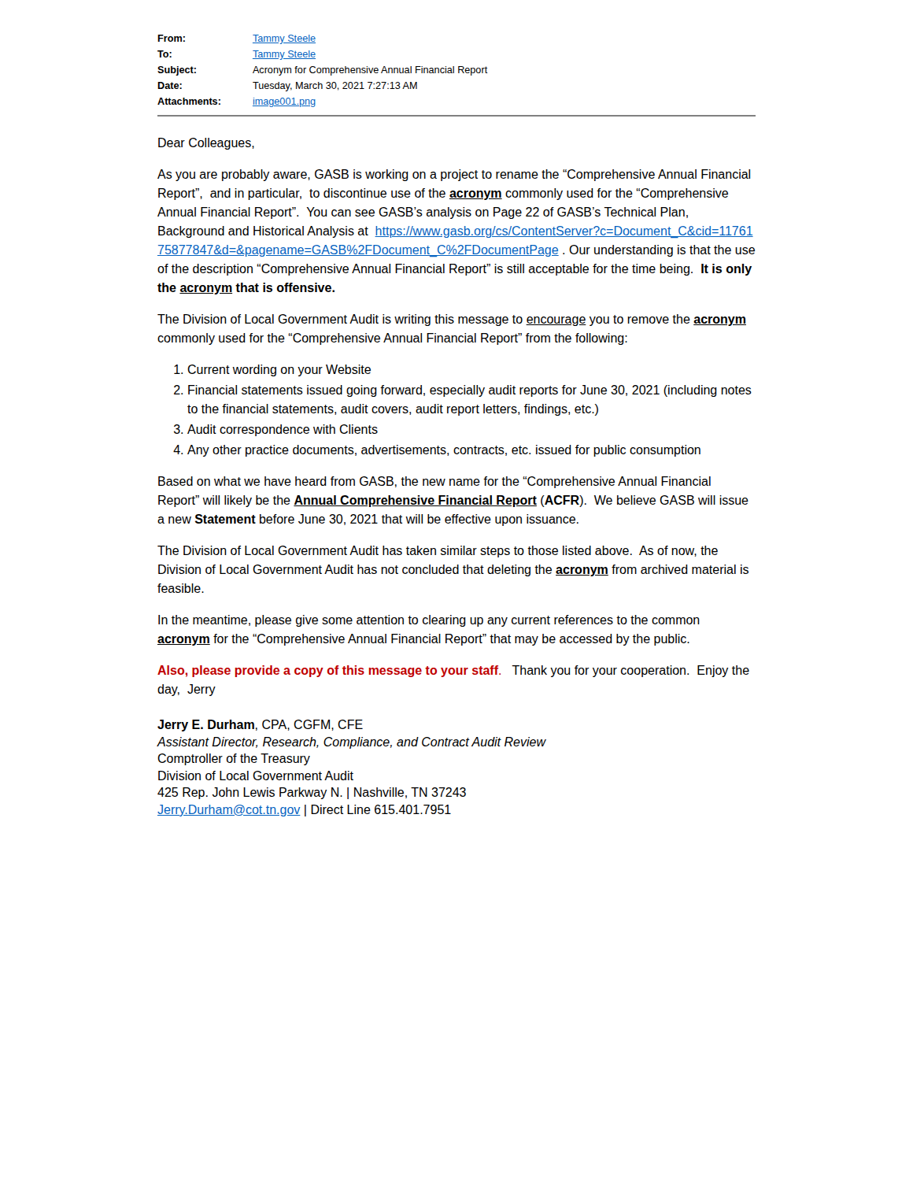| From: | Tammy Steele |
| To: | Tammy Steele |
| Subject: | Acronym for Comprehensive Annual Financial Report |
| Date: | Tuesday, March 30, 2021 7:27:13 AM |
| Attachments: | image001.png |
Dear Colleagues,
As you are probably aware, GASB is working on a project to rename the “Comprehensive Annual Financial Report”, and in particular, to discontinue use of the acronym commonly used for the “Comprehensive Annual Financial Report”. You can see GASB’s analysis on Page 22 of GASB’s Technical Plan, Background and Historical Analysis at https://www.gasb.org/cs/ContentServer?c=Document_C&cid=1176175877847&d=&pagename=GASB%2FDocument_C%2FDocumentPage . Our understanding is that the use of the description “Comprehensive Annual Financial Report” is still acceptable for the time being. It is only the acronym that is offensive.
The Division of Local Government Audit is writing this message to encourage you to remove the acronym commonly used for the “Comprehensive Annual Financial Report” from the following:
Current wording on your Website
Financial statements issued going forward, especially audit reports for June 30, 2021 (including notes to the financial statements, audit covers, audit report letters, findings, etc.)
Audit correspondence with Clients
Any other practice documents, advertisements, contracts, etc. issued for public consumption
Based on what we have heard from GASB, the new name for the “Comprehensive Annual Financial Report” will likely be the Annual Comprehensive Financial Report (ACFR). We believe GASB will issue a new Statement before June 30, 2021 that will be effective upon issuance.
The Division of Local Government Audit has taken similar steps to those listed above. As of now, the Division of Local Government Audit has not concluded that deleting the acronym from archived material is feasible.
In the meantime, please give some attention to clearing up any current references to the common acronym for the “Comprehensive Annual Financial Report” that may be accessed by the public.
Also, please provide a copy of this message to your staff. Thank you for your cooperation. Enjoy the day, Jerry
Jerry E. Durham, CPA, CGFM, CFE
Assistant Director, Research, Compliance, and Contract Audit Review
Comptroller of the Treasury
Division of Local Government Audit
425 Rep. John Lewis Parkway N. | Nashville, TN 37243
Jerry.Durham@cot.tn.gov | Direct Line 615.401.7951